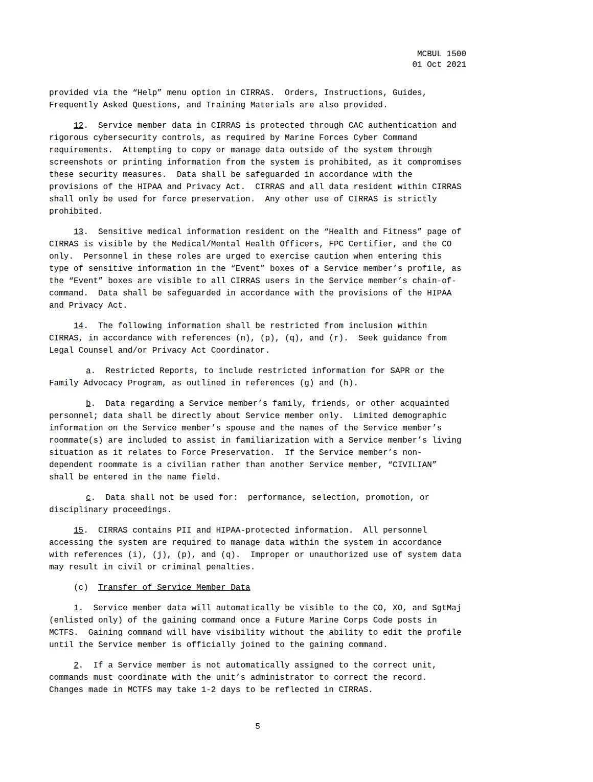MCBUL 1500
01 Oct 2021
provided via the “Help” menu option in CIRRAS. Orders, Instructions, Guides, Frequently Asked Questions, and Training Materials are also provided.
12. Service member data in CIRRAS is protected through CAC authentication and rigorous cybersecurity controls, as required by Marine Forces Cyber Command requirements. Attempting to copy or manage data outside of the system through screenshots or printing information from the system is prohibited, as it compromises these security measures. Data shall be safeguarded in accordance with the provisions of the HIPAA and Privacy Act. CIRRAS and all data resident within CIRRAS shall only be used for force preservation. Any other use of CIRRAS is strictly prohibited.
13. Sensitive medical information resident on the “Health and Fitness” page of CIRRAS is visible by the Medical/Mental Health Officers, FPC Certifier, and the CO only. Personnel in these roles are urged to exercise caution when entering this type of sensitive information in the “Event” boxes of a Service member’s profile, as the “Event” boxes are visible to all CIRRAS users in the Service member’s chain-of-command. Data shall be safeguarded in accordance with the provisions of the HIPAA and Privacy Act.
14. The following information shall be restricted from inclusion within CIRRAS, in accordance with references (n), (p), (q), and (r). Seek guidance from Legal Counsel and/or Privacy Act Coordinator.
a. Restricted Reports, to include restricted information for SAPR or the Family Advocacy Program, as outlined in references (g) and (h).
b. Data regarding a Service member’s family, friends, or other acquainted personnel; data shall be directly about Service member only. Limited demographic information on the Service member’s spouse and the names of the Service member’s roommate(s) are included to assist in familiarization with a Service member’s living situation as it relates to Force Preservation. If the Service member’s non-dependent roommate is a civilian rather than another Service member, “CIVILIAN” shall be entered in the name field.
c. Data shall not be used for: performance, selection, promotion, or disciplinary proceedings.
15. CIRRAS contains PII and HIPAA-protected information. All personnel accessing the system are required to manage data within the system in accordance with references (i), (j), (p), and (q). Improper or unauthorized use of system data may result in civil or criminal penalties.
(c) Transfer of Service Member Data
1. Service member data will automatically be visible to the CO, XO, and SgtMaj (enlisted only) of the gaining command once a Future Marine Corps Code posts in MCTFS. Gaining command will have visibility without the ability to edit the profile until the Service member is officially joined to the gaining command.
2. If a Service member is not automatically assigned to the correct unit, commands must coordinate with the unit’s administrator to correct the record. Changes made in MCTFS may take 1-2 days to be reflected in CIRRAS.
5